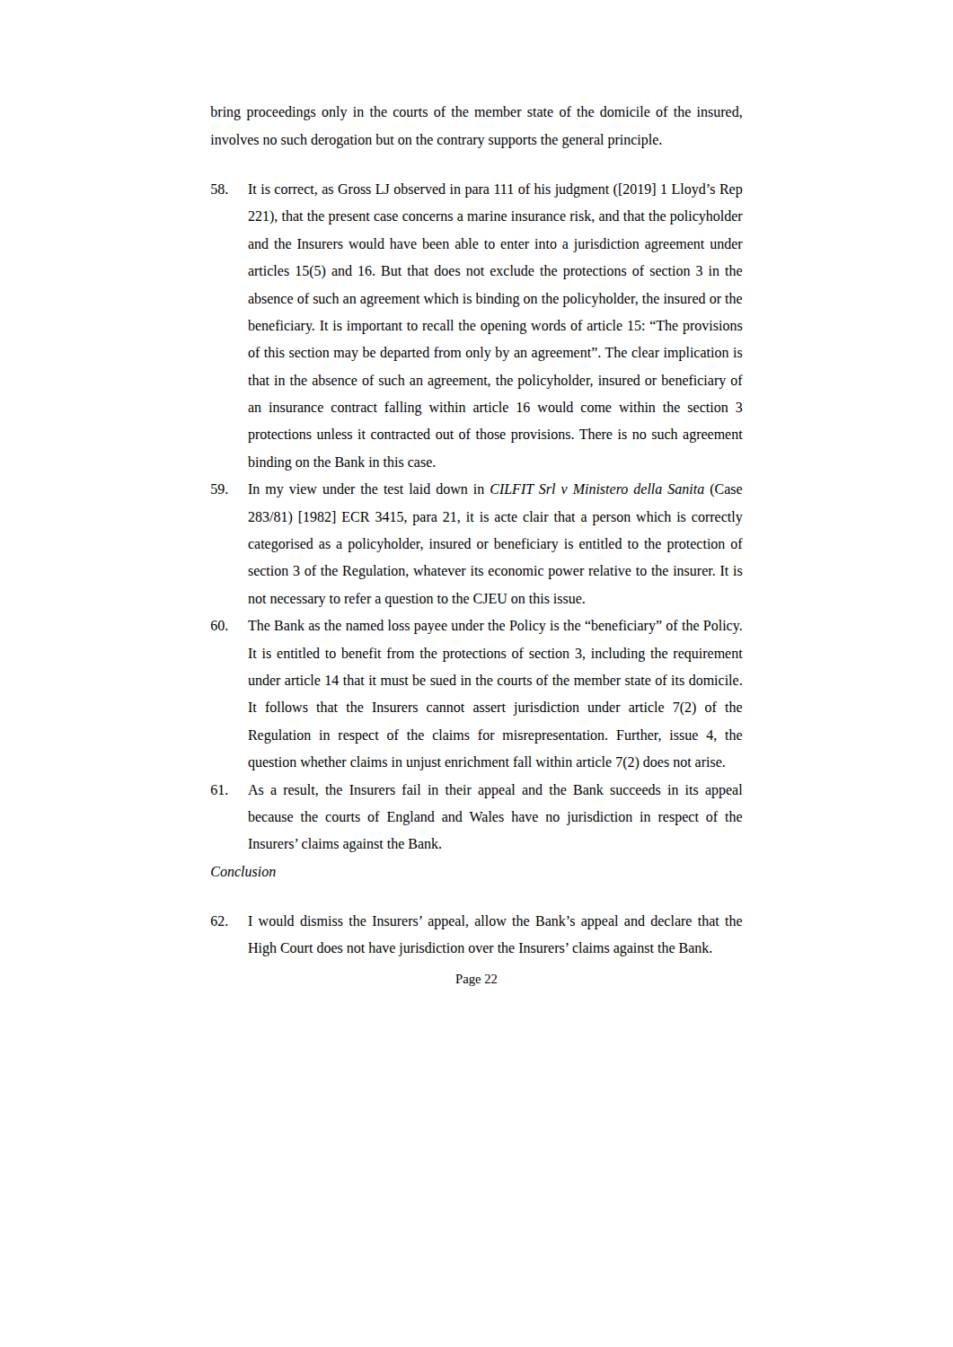bring proceedings only in the courts of the member state of the domicile of the insured, involves no such derogation but on the contrary supports the general principle.
58.
It is correct, as Gross LJ observed in para 111 of his judgment ([2019] 1 Lloyd’s Rep 221), that the present case concerns a marine insurance risk, and that the policyholder and the Insurers would have been able to enter into a jurisdiction agreement under articles 15(5) and 16. But that does not exclude the protections of section 3 in the absence of such an agreement which is binding on the policyholder, the insured or the beneficiary. It is important to recall the opening words of article 15: “The provisions of this section may be departed from only by an agreement”. The clear implication is that in the absence of such an agreement, the policyholder, insured or beneficiary of an insurance contract falling within article 16 would come within the section 3 protections unless it contracted out of those provisions. There is no such agreement binding on the Bank in this case.
59.
In my view under the test laid down in CILFIT Srl v Ministero della Sanita (Case 283/81) [1982] ECR 3415, para 21, it is acte clair that a person which is correctly categorised as a policyholder, insured or beneficiary is entitled to the protection of section 3 of the Regulation, whatever its economic power relative to the insurer. It is not necessary to refer a question to the CJEU on this issue.
60.
The Bank as the named loss payee under the Policy is the “beneficiary” of the Policy. It is entitled to benefit from the protections of section 3, including the requirement under article 14 that it must be sued in the courts of the member state of its domicile. It follows that the Insurers cannot assert jurisdiction under article 7(2) of the Regulation in respect of the claims for misrepresentation. Further, issue 4, the question whether claims in unjust enrichment fall within article 7(2) does not arise.
61.
As a result, the Insurers fail in their appeal and the Bank succeeds in its appeal because the courts of England and Wales have no jurisdiction in respect of the Insurers’ claims against the Bank.
Conclusion
62.
I would dismiss the Insurers’ appeal, allow the Bank’s appeal and declare that the High Court does not have jurisdiction over the Insurers’ claims against the Bank.
Page 22